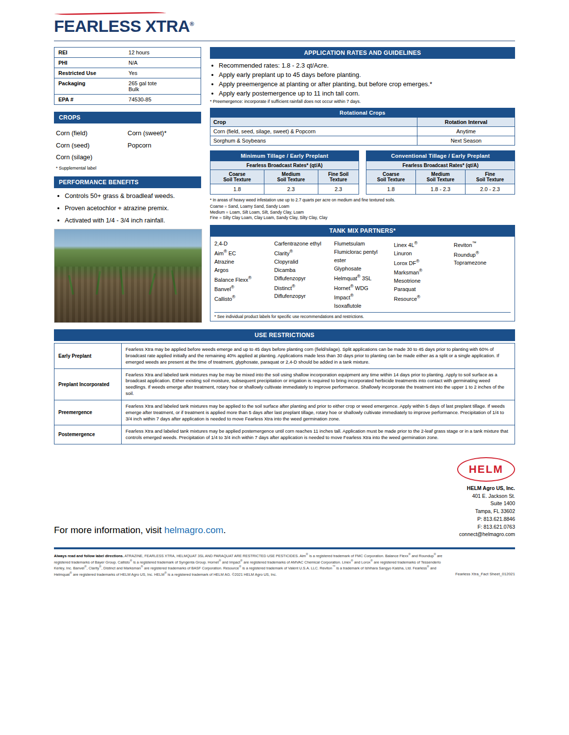FEARLESS XTRA®
| REI | 12 hours |
| PHI | N/A |
| Restricted Use | Yes |
| Packaging | 265 gal tote Bulk |
| EPA # | 74530-85 |
CROPS
Corn (field)
Corn (seed)
Corn (silage)
Corn (sweet)*
Popcorn
* Supplemental label
PERFORMANCE BENEFITS
Controls 50+ grass & broadleaf weeds.
Proven acetochlor + atrazine premix.
Activated with 1/4 - 3/4 inch rainfall.
APPLICATION RATES AND GUIDELINES
Recommended rates: 1.8 - 2.3 qt/Acre.
Apply early preplant up to 45 days before planting.
Apply preemergence at planting or after planting, but before crop emerges.*
Apply early postemergence up to 11 inch tall corn.
* Preemergence: incorporate if sufficient rainfall does not occur within 7 days.
| Rotational Crops |
| Crop | Rotation Interval |
| Corn (field, seed, silage, sweet) & Popcorn | Anytime |
| Sorghum & Soybeans | Next Season |
| Minimum Tillage / Early Preplant |
| Fearless Broadcast Rates* (qt/A) |
| Coarse Soil Texture | Medium Soil Texture | Fine Soil Texture |
| 1.8 | 2.3 | 2.3 |
| Conventional Tillage / Early Preplant |
| Fearless Broadcast Rates* (qt/A) |
| Coarse Soil Texture | Medium Soil Texture | Fine Soil Texture |
| 1.8 | 1.8 - 2.3 | 2.0 - 2.3 |
* In areas of heavy weed infestation use up to 2.7 quarts per acre on medium and fine textured soils.
Coarse = Sand, Loamy Sand, Sandy Loam
Medium = Loam, Silt Loam, Silt, Sandy Clay, Loam
Fine = Silty Clay Loam, Clay Loam, Sandy Clay, Silty Clay, Clay
TANK MIX PARTNERS*
2,4-D
Aim® EC
Atrazine
Argos
Balance Flexx®
Banvel®
Callisto®
Carfentrazone ethyl
Clarity®
Clopyralid
Dicamba
Diflufenzopyr
Distinct®
Diflufenzopyr
Flumetsulam
Flumiclorac pentyl ester
Glyphosate
Helmquat® 3SL
Hornet® WDG
Impact®
Isoxaflutole
Linex 4L®
Linuron
Lorox DF®
Marksman®
Mesotrione
Paraquat
Resource®
Reviton™
Roundup®
Topramezone
* See individual product labels for specific use recommendations and restrictions.
USE RESTRICTIONS
| Early Preplant | Fearless Xtra may be applied before weeds emerge and up to 45 days before planting corn (field/silage). Split applications can be made 30 to 45 days prior to planting with 60% of broadcast rate applied initially and the remaining 40% applied at planting. Applications made less than 30 days prior to planting can be made either as a split or a single application. If emerged weeds are present at the time of treatment, glyphosate, paraquat or 2,4-D should be added in a tank mixture. |
| Preplant Incorporated | Fearless Xtra and labeled tank mixtures may be may be mixed into the soil using shallow incorporation equipment any time within 14 days prior to planting. Apply to soil surface as a broadcast application. Either existing soil moisture, subsequent precipitation or irrigation is required to bring incorporated herbicide treatments into contact with germinating weed seedlings. If weeds emerge after treatment, rotary hoe or shallowly cultivate immediately to improve performance. Shallowly incorporate the treatment into the upper 1 to 2 inches of the soil. |
| Preemergence | Fearless Xtra and labeled tank mixtures may be applied to the soil surface after planting and prior to either crop or weed emergence. Apply within 5 days of last preplant tillage. If weeds emerge after treatment, or if treatment is applied more than 5 days after last preplant tillage, rotary hoe or shallowly cultivate immediately to improve performance. Precipitation of 1/4 to 3/4 inch within 7 days after application is needed to move Fearless Xtra into the weed germination zone. |
| Postemergence | Fearless Xtra and labeled tank mixtures may be applied postemergence until corn reaches 11 inches tall. Application must be made prior to the 2-leaf grass stage or in a tank mixture that controls emerged weeds. Precipitation of 1/4 to 3/4 inch within 7 days after application is needed to move Fearless Xtra into the weed germination zone. |
For more information, visit helmagro.com.
HELM
HELM Agro US, Inc.
401 E. Jackson St.
Suite 1400
Tampa, FL 33602
P: 813.621.8846
F: 813.621.0763
connect@helmagro.com
Always read and follow label directions. ATRAZINE, FEARLESS XTRA, HELMQUAT 3SL AND PARAQUAT ARE RESTRICTED USE PESTICIDES. Aim® is a registered trademark of FMC Corporation. Balance Flexx® and Roundup® are registered trademarks of Bayer Group. Callisto® is a registered trademark of Syngenta Group. Hornet® and Impact® are registered trademarks of AMVAC Chemical Corporation. Linex® and Lorox® are registered trademarks of Tessenderlo Kerley, Inc. Banvel®, Clarity®, Distinct and Marksman® are registered trademarks of BASF Corporation. Resource® is a registered trademark of Valent U.S.A. LLC. Reviton™ is a trademark of Ishihara Sangyo Kaisha, Ltd. Fearless® and Helmquat® are registered trademarks of HELM Agro US, Inc. HELM® is a registered trademark of HELM AG. ©2021 HELM Agro US, Inc.
Fearless Xtra_Fact Sheet_012021